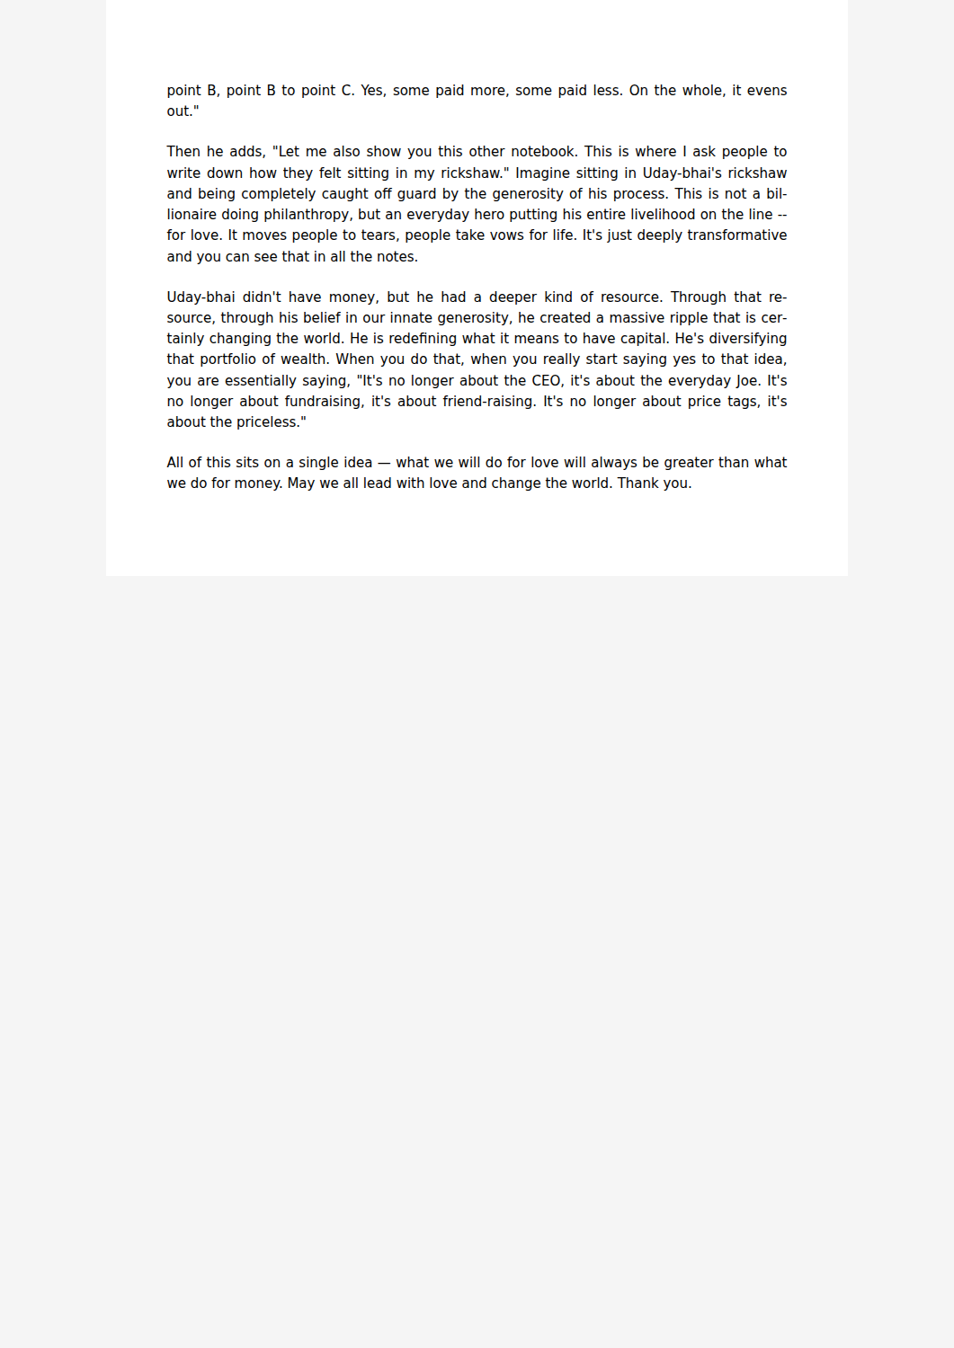point B, point B to point C. Yes, some paid more, some paid less. On the whole, it evens out."
Then he adds, "Let me also show you this other notebook. This is where I ask people to write down how they felt sitting in my rickshaw." Imagine sitting in Uday-bhai's rickshaw and being completely caught off guard by the generosity of his process. This is not a billionaire doing philanthropy, but an everyday hero putting his entire livelihood on the line -- for love. It moves people to tears, people take vows for life. It's just deeply transformative and you can see that in all the notes.
Uday-bhai didn't have money, but he had a deeper kind of resource. Through that resource, through his belief in our innate generosity, he created a massive ripple that is certainly changing the world. He is redefining what it means to have capital. He's diversifying that portfolio of wealth. When you do that, when you really start saying yes to that idea, you are essentially saying, "It's no longer about the CEO, it's about the everyday Joe. It's no longer about fundraising, it's about friend-raising. It's no longer about price tags, it's about the priceless."
All of this sits on a single idea — what we will do for love will always be greater than what we do for money. May we all lead with love and change the world. Thank you.